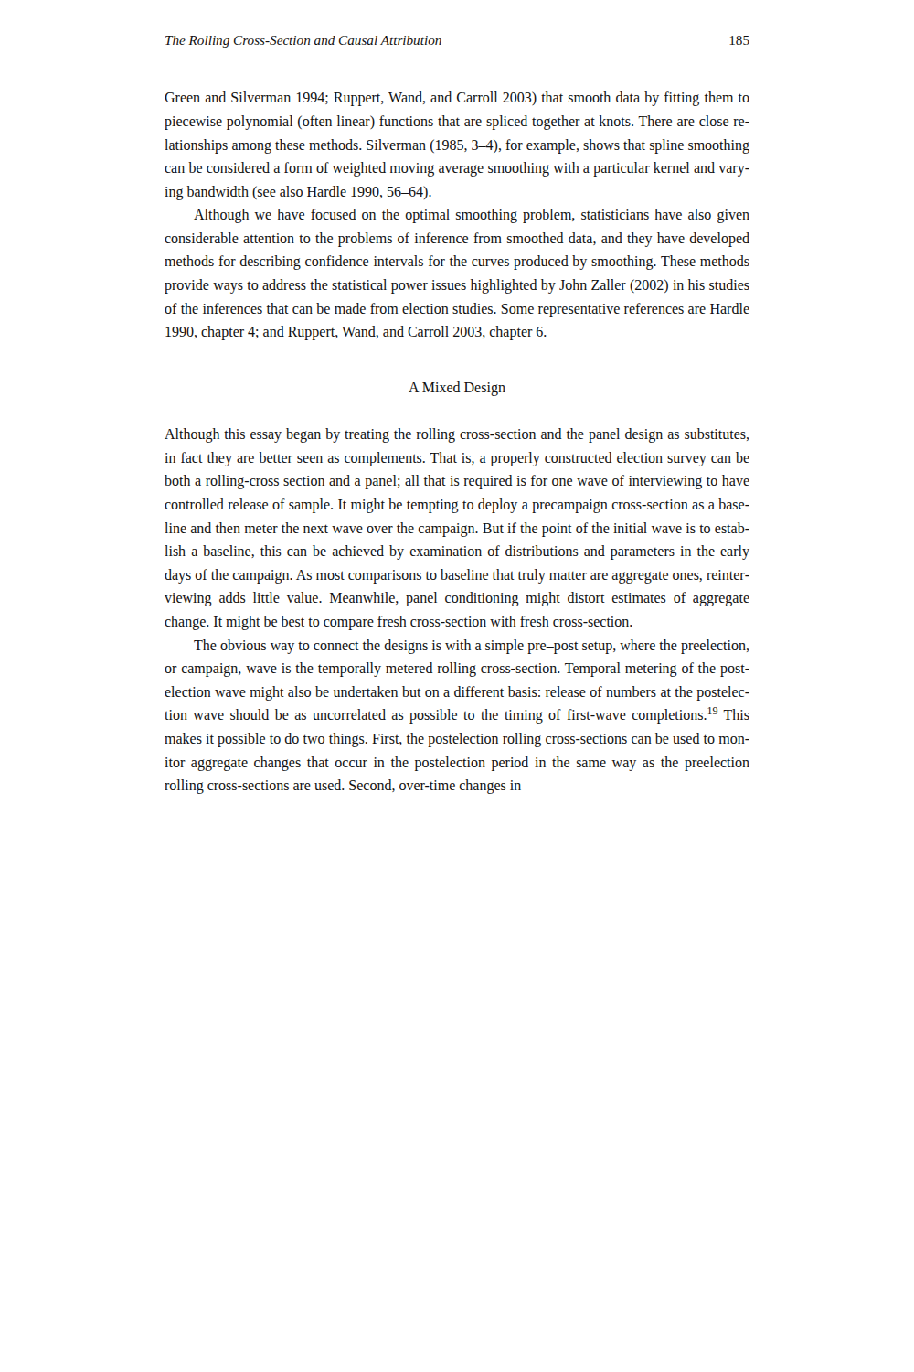The Rolling Cross-Section and Causal Attribution 185
Green and Silverman 1994; Ruppert, Wand, and Carroll 2003) that smooth data by fitting them to piecewise polynomial (often linear) functions that are spliced together at knots. There are close relationships among these methods. Silverman (1985, 3–4), for example, shows that spline smoothing can be considered a form of weighted moving average smoothing with a particular kernel and varying bandwidth (see also Hardle 1990, 56–64).
Although we have focused on the optimal smoothing problem, statisticians have also given considerable attention to the problems of inference from smoothed data, and they have developed methods for describing confidence intervals for the curves produced by smoothing. These methods provide ways to address the statistical power issues highlighted by John Zaller (2002) in his studies of the inferences that can be made from election studies. Some representative references are Hardle 1990, chapter 4; and Ruppert, Wand, and Carroll 2003, chapter 6.
A Mixed Design
Although this essay began by treating the rolling cross-section and the panel design as substitutes, in fact they are better seen as complements. That is, a properly constructed election survey can be both a rolling-cross section and a panel; all that is required is for one wave of interviewing to have controlled release of sample. It might be tempting to deploy a precampaign cross-section as a baseline and then meter the next wave over the campaign. But if the point of the initial wave is to establish a baseline, this can be achieved by examination of distributions and parameters in the early days of the campaign. As most comparisons to baseline that truly matter are aggregate ones, reinterviewing adds little value. Meanwhile, panel conditioning might distort estimates of aggregate change. It might be best to compare fresh cross-section with fresh cross-section.
The obvious way to connect the designs is with a simple pre–post setup, where the preelection, or campaign, wave is the temporally metered rolling cross-section. Temporal metering of the postelection wave might also be undertaken but on a different basis: release of numbers at the postelection wave should be as uncorrelated as possible to the timing of first-wave completions.19 This makes it possible to do two things. First, the postelection rolling cross-sections can be used to monitor aggregate changes that occur in the postelection period in the same way as the preelection rolling cross-sections are used. Second, over-time changes in